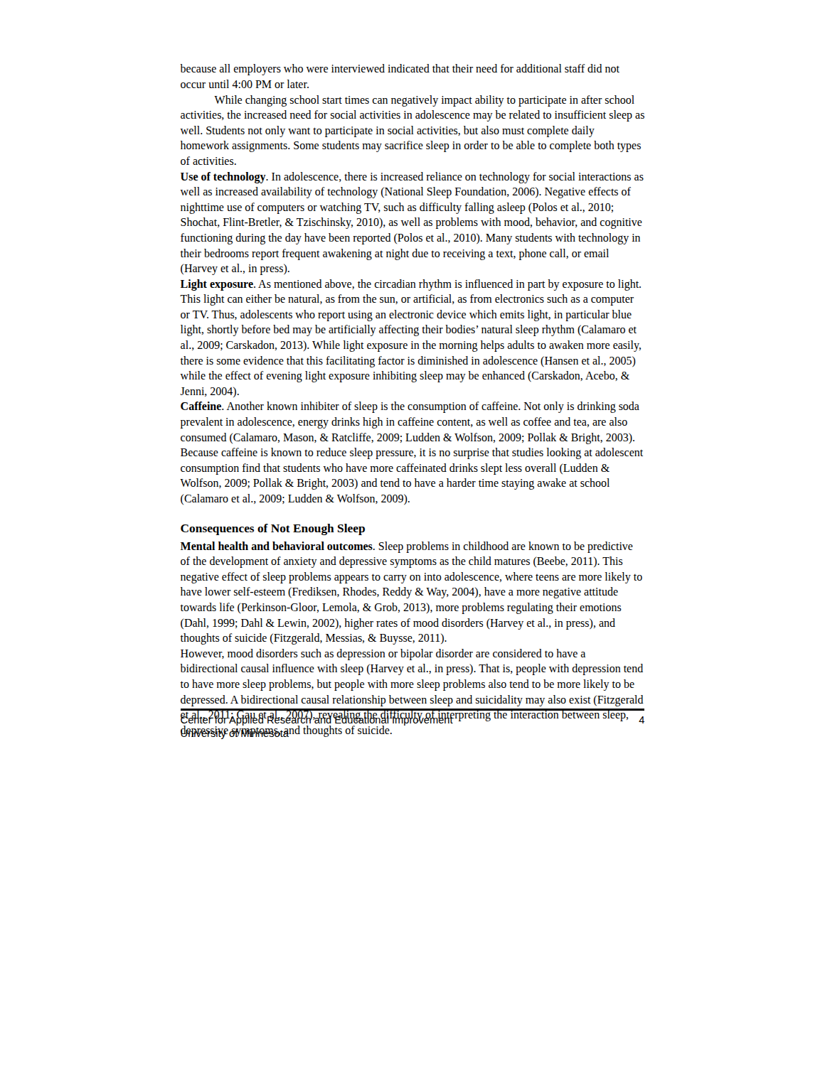because all employers who were interviewed indicated that their need for additional staff did not occur until 4:00 PM or later.
While changing school start times can negatively impact ability to participate in after school activities, the increased need for social activities in adolescence may be related to insufficient sleep as well. Students not only want to participate in social activities, but also must complete daily homework assignments. Some students may sacrifice sleep in order to be able to complete both types of activities.
Use of technology. In adolescence, there is increased reliance on technology for social interactions as well as increased availability of technology (National Sleep Foundation, 2006). Negative effects of nighttime use of computers or watching TV, such as difficulty falling asleep (Polos et al., 2010; Shochat, Flint-Bretler, & Tzischinsky, 2010), as well as problems with mood, behavior, and cognitive functioning during the day have been reported (Polos et al., 2010). Many students with technology in their bedrooms report frequent awakening at night due to receiving a text, phone call, or email (Harvey et al., in press).
Light exposure. As mentioned above, the circadian rhythm is influenced in part by exposure to light. This light can either be natural, as from the sun, or artificial, as from electronics such as a computer or TV. Thus, adolescents who report using an electronic device which emits light, in particular blue light, shortly before bed may be artificially affecting their bodies’ natural sleep rhythm (Calamaro et al., 2009; Carskadon, 2013). While light exposure in the morning helps adults to awaken more easily, there is some evidence that this facilitating factor is diminished in adolescence (Hansen et al., 2005) while the effect of evening light exposure inhibiting sleep may be enhanced (Carskadon, Acebo, & Jenni, 2004).
Caffeine. Another known inhibiter of sleep is the consumption of caffeine. Not only is drinking soda prevalent in adolescence, energy drinks high in caffeine content, as well as coffee and tea, are also consumed (Calamaro, Mason, & Ratcliffe, 2009; Ludden & Wolfson, 2009; Pollak & Bright, 2003). Because caffeine is known to reduce sleep pressure, it is no surprise that studies looking at adolescent consumption find that students who have more caffeinated drinks slept less overall (Ludden & Wolfson, 2009; Pollak & Bright, 2003) and tend to have a harder time staying awake at school (Calamaro et al., 2009; Ludden & Wolfson, 2009).
Consequences of Not Enough Sleep
Mental health and behavioral outcomes. Sleep problems in childhood are known to be predictive of the development of anxiety and depressive symptoms as the child matures (Beebe, 2011). This negative effect of sleep problems appears to carry on into adolescence, where teens are more likely to have lower self-esteem (Frediksen, Rhodes, Reddy & Way, 2004), have a more negative attitude towards life (Perkinson-Gloor, Lemola, & Grob, 2013), more problems regulating their emotions (Dahl, 1999; Dahl & Lewin, 2002), higher rates of mood disorders (Harvey et al., in press), and thoughts of suicide (Fitzgerald, Messias, & Buysse, 2011).
However, mood disorders such as depression or bipolar disorder are considered to have a bidirectional causal influence with sleep (Harvey et al., in press). That is, people with depression tend to have more sleep problems, but people with more sleep problems also tend to be more likely to be depressed. A bidirectional causal relationship between sleep and suicidality may also exist (Fitzgerald et al., 2011; Gau et al., 2007), revealing the difficulty of interpreting the interaction between sleep, depressive symptoms, and thoughts of suicide.
Center for Applied Research and Educational Improvement
University of Minnesota
4